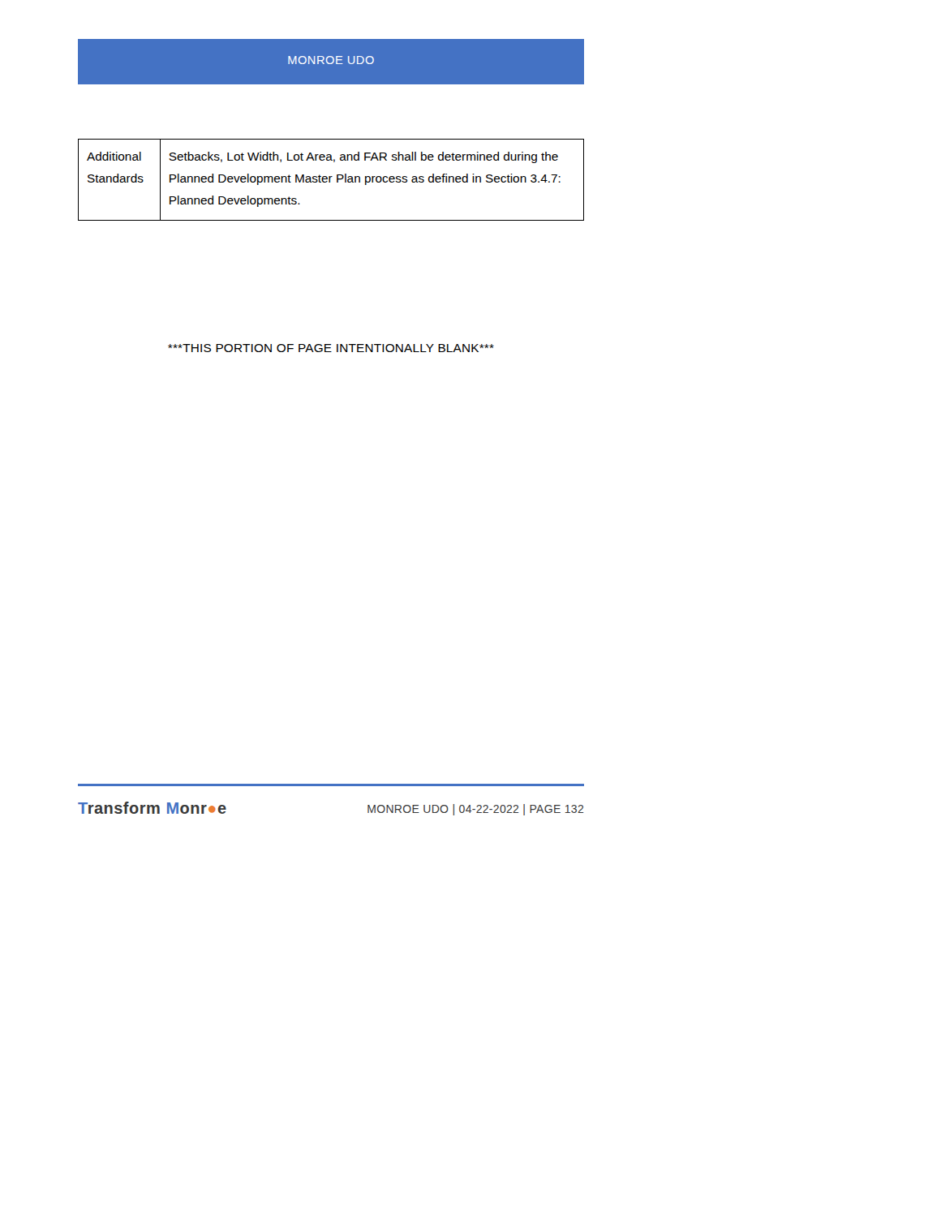MONROE UDO
| Additional Standards | Setbacks, Lot Width, Lot Area, and FAR shall be determined during the Planned Development Master Plan process as defined in Section 3.4.7: Planned Developments. |
***THIS PORTION OF PAGE INTENTIONALLY BLANK***
Transform Monr●e
MONROE UDO | 04-22-2022 | PAGE 132